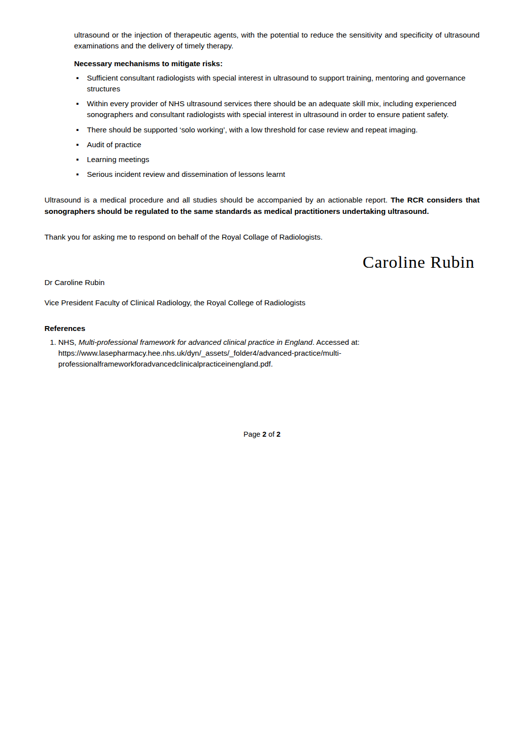ultrasound or the injection of therapeutic agents, with the potential to reduce the sensitivity and specificity of ultrasound examinations and the delivery of timely therapy.
Necessary mechanisms to mitigate risks:
Sufficient consultant radiologists with special interest in ultrasound to support training, mentoring and governance structures
Within every provider of NHS ultrasound services there should be an adequate skill mix, including experienced sonographers and consultant radiologists with special interest in ultrasound in order to ensure patient safety.
There should be supported ‘solo working’, with a low threshold for case review and repeat imaging.
Audit of practice
Learning meetings
Serious incident review and dissemination of lessons learnt
Ultrasound is a medical procedure and all studies should be accompanied by an actionable report. The RCR considers that sonographers should be regulated to the same standards as medical practitioners undertaking ultrasound.
Thank you for asking me to respond on behalf of the Royal Collage of Radiologists.
Caroline Rubin
Dr Caroline Rubin
Vice President Faculty of Clinical Radiology, the Royal College of Radiologists
References
NHS, Multi-professional framework for advanced clinical practice in England. Accessed at: https://www.lasepharmacy.hee.nhs.uk/dyn/_assets/_folder4/advanced-practice/multi-professionalframeworkforadvancedclinicalpracticeinengland.pdf.
Page 2 of 2